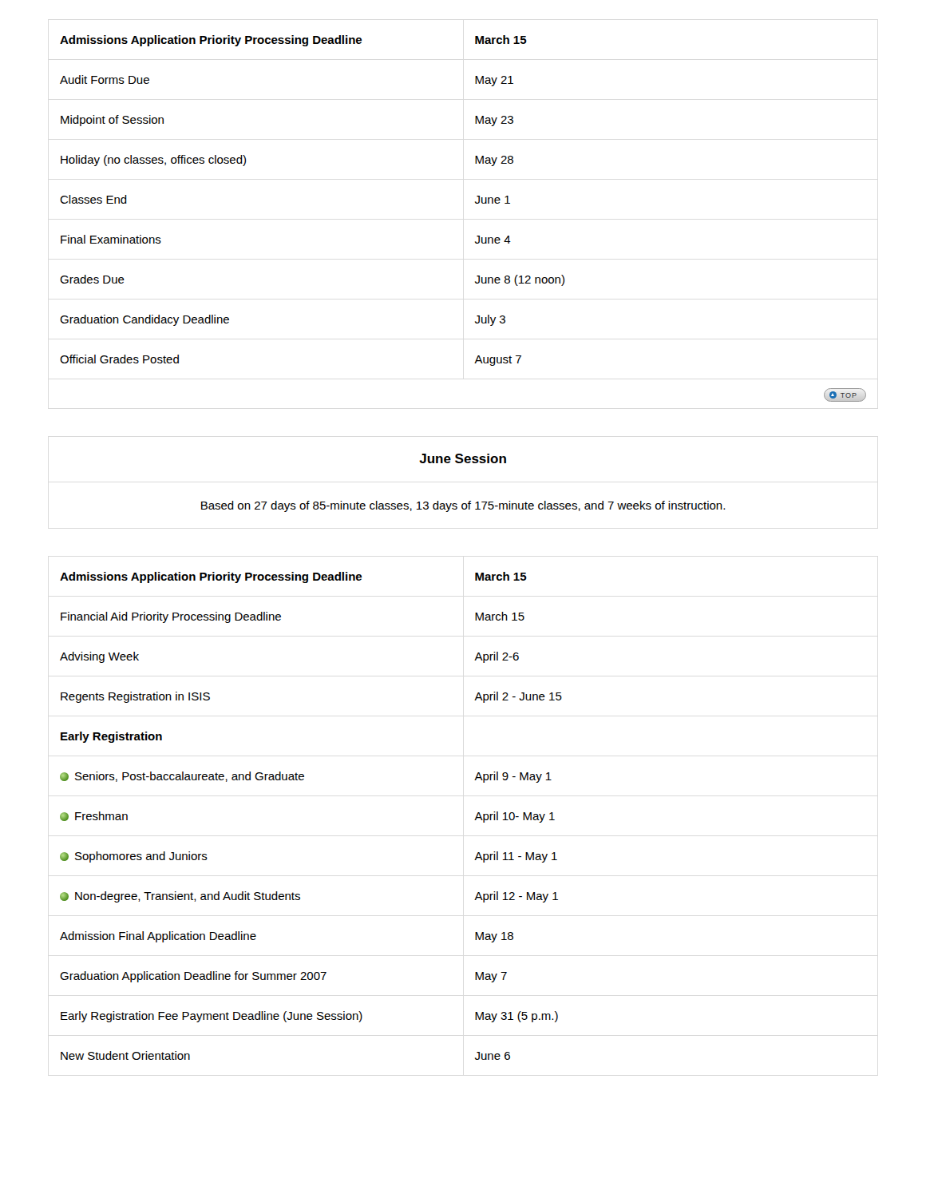| Admissions Application Priority Processing Deadline | March 15 |
| Audit Forms Due | May 21 |
| Midpoint of Session | May 23 |
| Holiday (no classes, offices closed) | May 28 |
| Classes End | June 1 |
| Final Examinations | June 4 |
| Grades Due | June 8 (12 noon) |
| Graduation Candidacy Deadline | July 3 |
| Official Grades Posted | August 7 |
| TOP |
| June Session |
| Based on 27 days of 85-minute classes, 13 days of 175-minute classes, and 7 weeks of instruction. |
| Admissions Application Priority Processing Deadline | March 15 |
| Financial Aid Priority Processing Deadline | March 15 |
| Advising Week | April 2-6 |
| Regents Registration in ISIS | April 2 - June 15 |
| Early Registration | |
| Seniors, Post-baccalaureate, and Graduate | April 9 - May 1 |
| Freshman | April 10- May 1 |
| Sophomores and Juniors | April 11 - May 1 |
| Non-degree, Transient, and Audit Students | April 12 - May 1 |
| Admission Final Application Deadline | May 18 |
| Graduation Application Deadline for Summer 2007 | May 7 |
| Early Registration Fee Payment Deadline (June Session) | May 31 (5 p.m.) |
| New Student Orientation | June 6 |